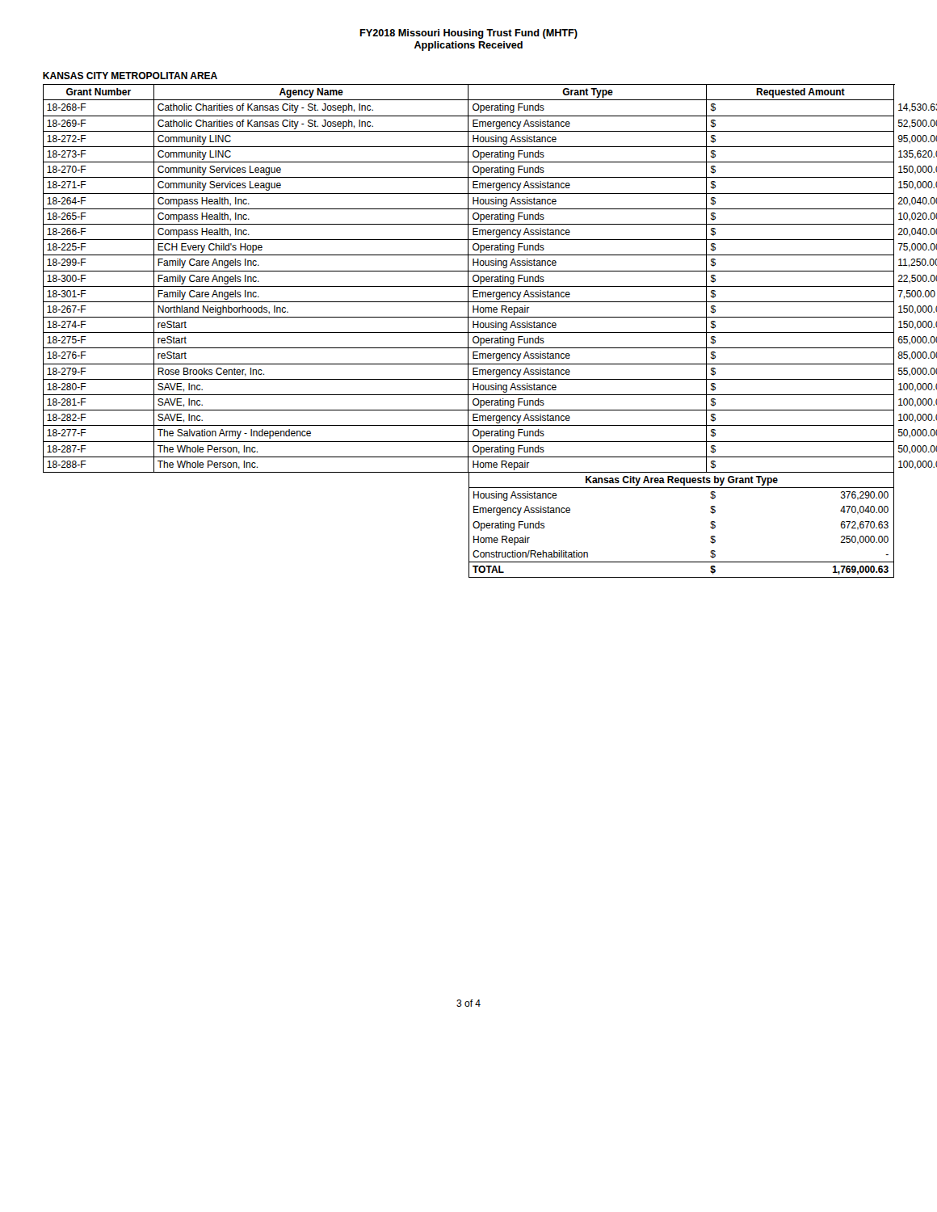FY2018 Missouri Housing Trust Fund (MHTF)
Applications Received
KANSAS CITY METROPOLITAN AREA
| Grant Number | Agency Name | Grant Type | Requested Amount |
| --- | --- | --- | --- |
| 18-268-F | Catholic Charities of Kansas City - St. Joseph, Inc. | Operating Funds | $ | 14,530.63 |
| 18-269-F | Catholic Charities of Kansas City - St. Joseph, Inc. | Emergency Assistance | $ | 52,500.00 |
| 18-272-F | Community LINC | Housing Assistance | $ | 95,000.00 |
| 18-273-F | Community LINC | Operating Funds | $ | 135,620.00 |
| 18-270-F | Community Services League | Operating Funds | $ | 150,000.00 |
| 18-271-F | Community Services League | Emergency Assistance | $ | 150,000.00 |
| 18-264-F | Compass Health, Inc. | Housing Assistance | $ | 20,040.00 |
| 18-265-F | Compass Health, Inc. | Operating Funds | $ | 10,020.00 |
| 18-266-F | Compass Health, Inc. | Emergency Assistance | $ | 20,040.00 |
| 18-225-F | ECH Every Child's Hope | Operating Funds | $ | 75,000.00 |
| 18-299-F | Family Care Angels Inc. | Housing Assistance | $ | 11,250.00 |
| 18-300-F | Family Care Angels Inc. | Operating Funds | $ | 22,500.00 |
| 18-301-F | Family Care Angels Inc. | Emergency Assistance | $ | 7,500.00 |
| 18-267-F | Northland Neighborhoods, Inc. | Home Repair | $ | 150,000.00 |
| 18-274-F | reStart | Housing Assistance | $ | 150,000.00 |
| 18-275-F | reStart | Operating Funds | $ | 65,000.00 |
| 18-276-F | reStart | Emergency Assistance | $ | 85,000.00 |
| 18-279-F | Rose Brooks Center, Inc. | Emergency Assistance | $ | 55,000.00 |
| 18-280-F | SAVE, Inc. | Housing Assistance | $ | 100,000.00 |
| 18-281-F | SAVE, Inc. | Operating Funds | $ | 100,000.00 |
| 18-282-F | SAVE, Inc. | Emergency Assistance | $ | 100,000.00 |
| 18-277-F | The Salvation Army - Independence | Operating Funds | $ | 50,000.00 |
| 18-287-F | The Whole Person, Inc. | Operating Funds | $ | 50,000.00 |
| 18-288-F | The Whole Person, Inc. | Home Repair | $ | 100,000.00 |
| Kansas City Area Requests by Grant Type |
| --- |
| Housing Assistance | $ | 376,290.00 |
| Emergency Assistance | $ | 470,040.00 |
| Operating Funds | $ | 672,670.63 |
| Home Repair | $ | 250,000.00 |
| Construction/Rehabilitation | $ | - |
| TOTAL | $ | 1,769,000.63 |
3 of 4